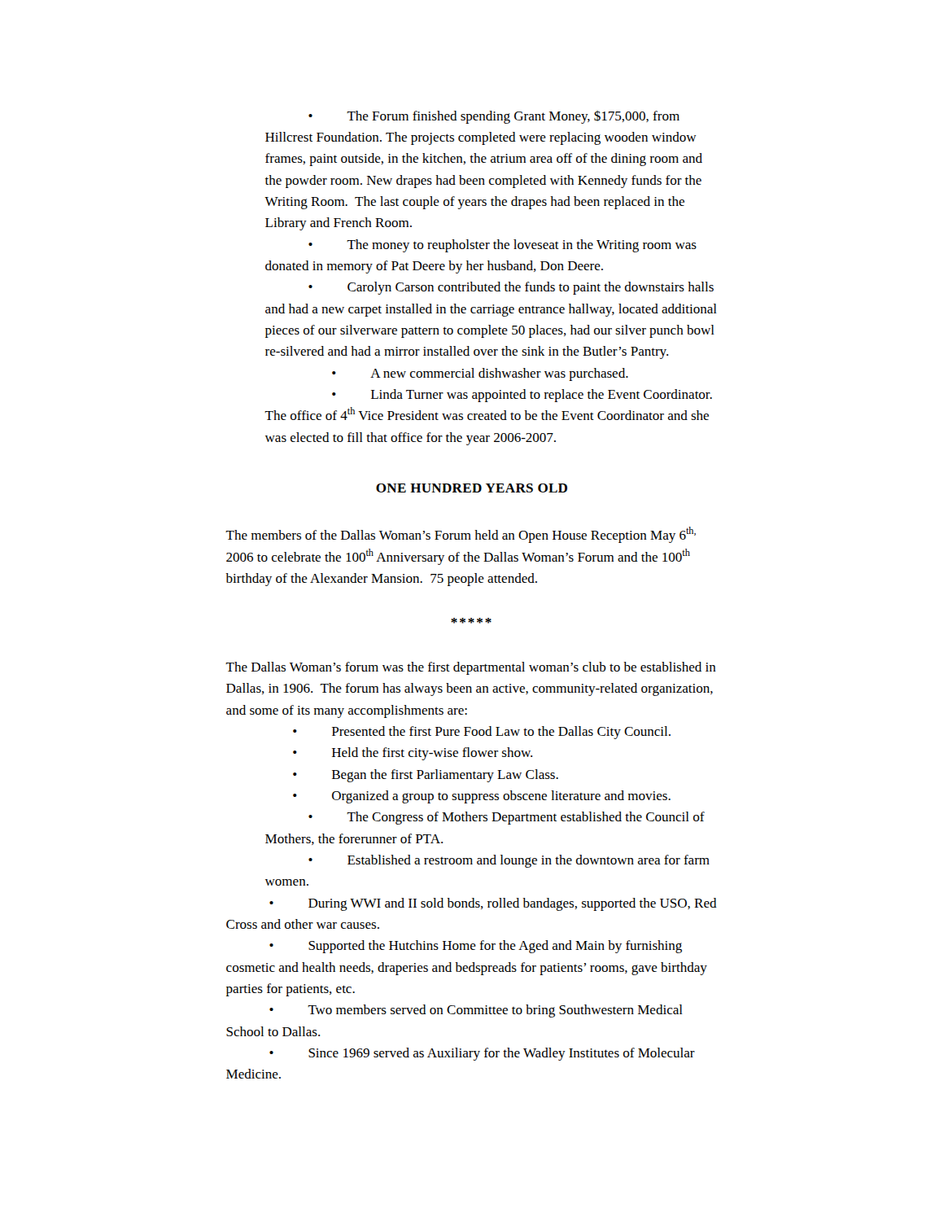•The Forum finished spending Grant Money, $175,000, from Hillcrest Foundation. The projects completed were replacing wooden window frames, paint outside, in the kitchen, the atrium area off of the dining room and the powder room. New drapes had been completed with Kennedy funds for the Writing Room. The last couple of years the drapes had been replaced in the Library and French Room.
•The money to reupholster the loveseat in the Writing room was donated in memory of Pat Deere by her husband, Don Deere.
•Carolyn Carson contributed the funds to paint the downstairs halls and had a new carpet installed in the carriage entrance hallway, located additional pieces of our silverware pattern to complete 50 places, had our silver punch bowl re-silvered and had a mirror installed over the sink in the Butler’s Pantry.
•A new commercial dishwasher was purchased.
•Linda Turner was appointed to replace the Event Coordinator. The office of 4th Vice President was created to be the Event Coordinator and she was elected to fill that office for the year 2006-2007.
ONE HUNDRED YEARS OLD
The members of the Dallas Woman’s Forum held an Open House Reception May 6th, 2006 to celebrate the 100th Anniversary of the Dallas Woman’s Forum and the 100th birthday of the Alexander Mansion. 75 people attended.
*****
The Dallas Woman’s forum was the first departmental woman’s club to be established in Dallas, in 1906. The forum has always been an active, community-related organization, and some of its many accomplishments are:
•Presented the first Pure Food Law to the Dallas City Council.
•Held the first city-wise flower show.
•Began the first Parliamentary Law Class.
•Organized a group to suppress obscene literature and movies.
•The Congress of Mothers Department established the Council of Mothers, the forerunner of PTA.
•Established a restroom and lounge in the downtown area for farm women.
•During WWI and II sold bonds, rolled bandages, supported the USO, Red Cross and other war causes.
•Supported the Hutchins Home for the Aged and Main by furnishing cosmetic and health needs, draperies and bedspreads for patients’ rooms, gave birthday parties for patients, etc.
•Two members served on Committee to bring Southwestern Medical School to Dallas.
•Since 1969 served as Auxiliary for the Wadley Institutes of Molecular Medicine.